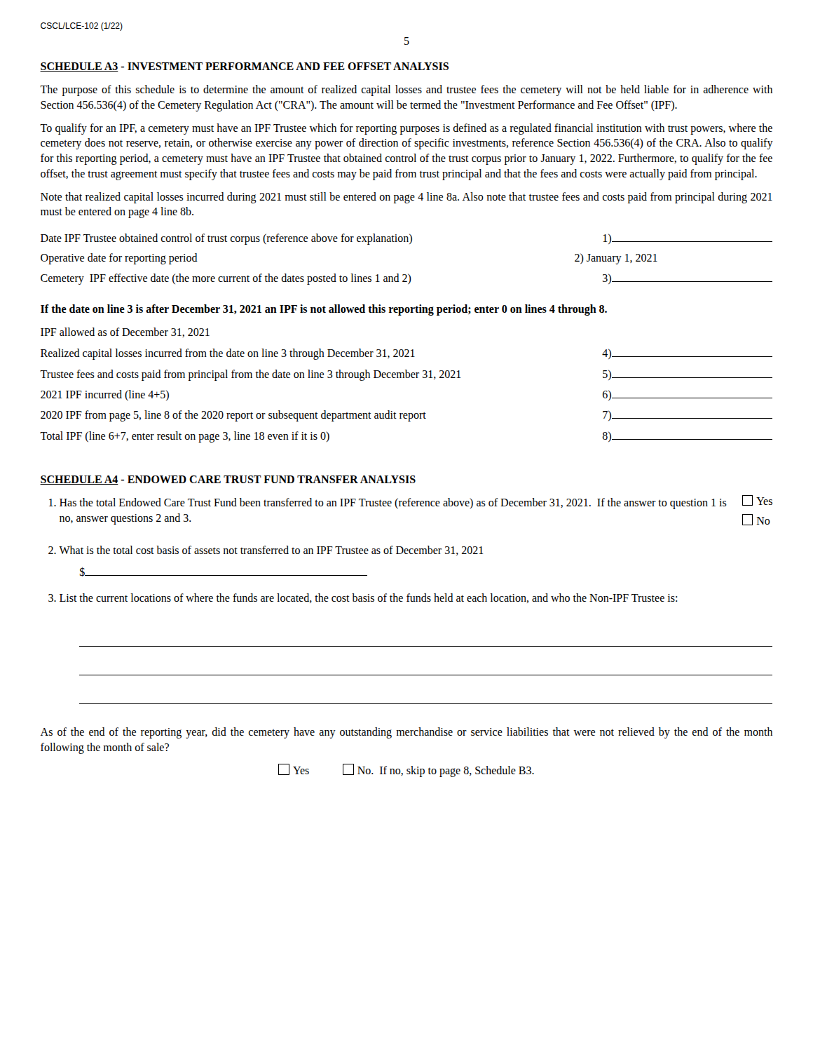CSCL/LCE-102 (1/22)
5
SCHEDULE A3 - INVESTMENT PERFORMANCE AND FEE OFFSET ANALYSIS
The purpose of this schedule is to determine the amount of realized capital losses and trustee fees the cemetery will not be held liable for in adherence with Section 456.536(4) of the Cemetery Regulation Act ("CRA"). The amount will be termed the "Investment Performance and Fee Offset" (IPF).
To qualify for an IPF, a cemetery must have an IPF Trustee which for reporting purposes is defined as a regulated financial institution with trust powers, where the cemetery does not reserve, retain, or otherwise exercise any power of direction of specific investments, reference Section 456.536(4) of the CRA. Also to qualify for this reporting period, a cemetery must have an IPF Trustee that obtained control of the trust corpus prior to January 1, 2022. Furthermore, to qualify for the fee offset, the trust agreement must specify that trustee fees and costs may be paid from trust principal and that the fees and costs were actually paid from principal.
Note that realized capital losses incurred during 2021 must still be entered on page 4 line 8a. Also note that trustee fees and costs paid from principal during 2021 must be entered on page 4 line 8b.
| Date IPF Trustee obtained control of trust corpus (reference above for explanation) | 1) | |
| Operative date for reporting period | 2) January 1, 2021 |
| Cemetery IPF effective date (the more current of the dates posted to lines 1 and 2) | 3) | |
If the date on line 3 is after December 31, 2021 an IPF is not allowed this reporting period; enter 0 on lines 4 through 8.
IPF allowed as of December 31, 2021
| Realized capital losses incurred from the date on line 3 through December 31, 2021 | 4) | |
| Trustee fees and costs paid from principal from the date on line 3 through December 31, 2021 | 5) | |
| 2021 IPF incurred (line 4+5) | 6) | |
| 2020 IPF from page 5, line 8 of the 2020 report or subsequent department audit report | 7) | |
| Total IPF (line 6+7, enter result on page 3, line 18 even if it is 0) | 8) | |
SCHEDULE A4 - ENDOWED CARE TRUST FUND TRANSFER ANALYSIS
Yes
No
Has the total Endowed Care Trust Fund been transferred to an IPF Trustee (reference above) as of December 31, 2021. If the answer to question 1 is no, answer questions 2 and 3.
What is the total cost basis of assets not transferred to an IPF Trustee as of December 31, 2021
$
List the current locations of where the funds are located, the cost basis of the funds held at each location, and who the Non-IPF Trustee is:
As of the end of the reporting year, did the cemetery have any outstanding merchandise or service liabilities that were not relieved by the end of the month following the month of sale?
Yes No. If no, skip to page 8, Schedule B3.